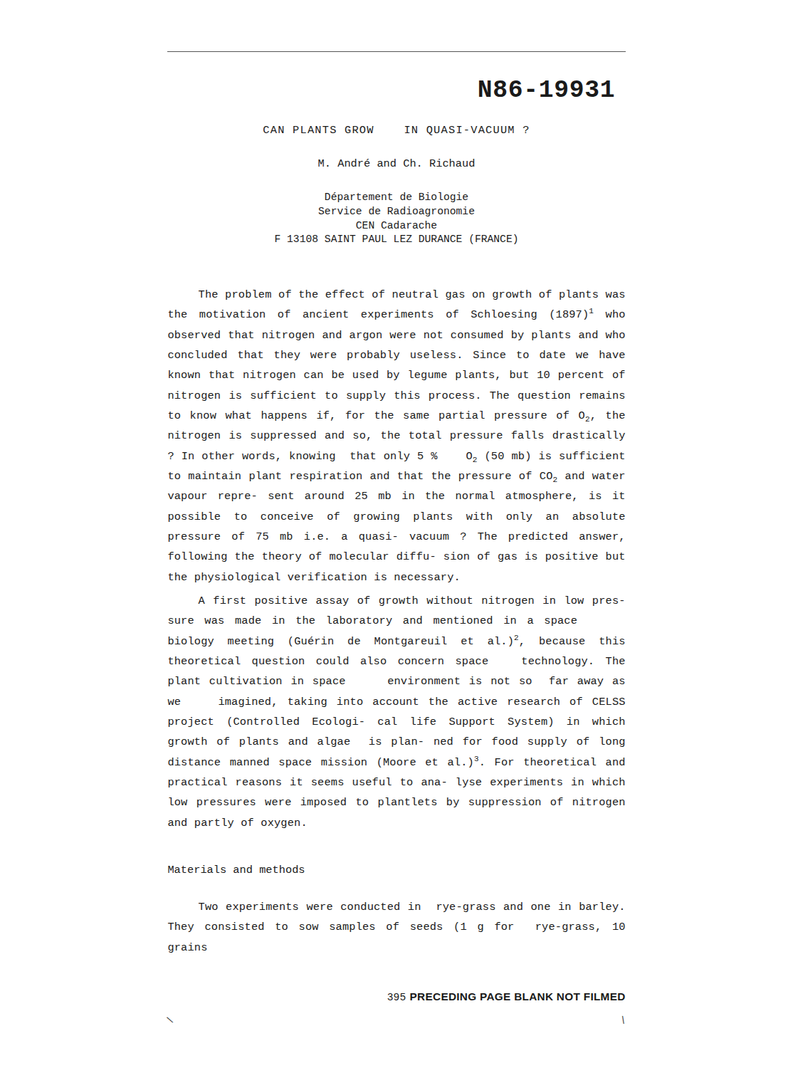N86-19931
CAN PLANTS GROW IN QUASI-VACUUM ?
M. André and Ch. Richaud
Département de Biologie
Service de Radioagronomie
CEN Cadarache
F 13108 SAINT PAUL LEZ DURANCE (FRANCE)
The problem of the effect of neutral gas on growth of plants was the motivation of ancient experiments of Schloesing (1897)1 who observed that nitrogen and argon were not consumed by plants and who concluded that they were probably useless. Since to date we have known that nitrogen can be used by legume plants, but 10 percent of nitrogen is sufficient to supply this process. The question remains to know what happens if, for the same partial pressure of O2, the nitrogen is suppressed and so, the total pressure falls drastically ? In other words, knowing that only 5 % O2 (50 mb) is sufficient to maintain plant respiration and that the pressure of CO2 and water vapour repre- sent around 25 mb in the normal atmosphere, is it possible to conceive of growing plants with only an absolute pressure of 75 mb i.e. a quasi- vacuum ? The predicted answer, following the theory of molecular diffu- sion of gas is positive but the physiological verification is necessary.
A first positive assay of growth without nitrogen in low pres- sure was made in the laboratory and mentioned in a space biology meeting (Guérin de Montgareuil et al.)2, because this theoretical question could also concern space technology. The plant cultivation in space environment is not so far away as we imagined, taking into account the active research of CELSS project (Controlled Ecologi- cal life Support System) in which growth of plants and algae is plan- ned for food supply of long distance manned space mission (Moore et al.)3. For theoretical and practical reasons it seems useful to ana- lyse experiments in which low pressures were imposed to plantlets by suppression of nitrogen and partly of oxygen.
Materials and methods
Two experiments were conducted in rye-grass and one in barley. They consisted to sow samples of seeds (1 g for rye-grass, 10 grains
395 PRECEDING PAGE BLANK NOT FILMED
\ \